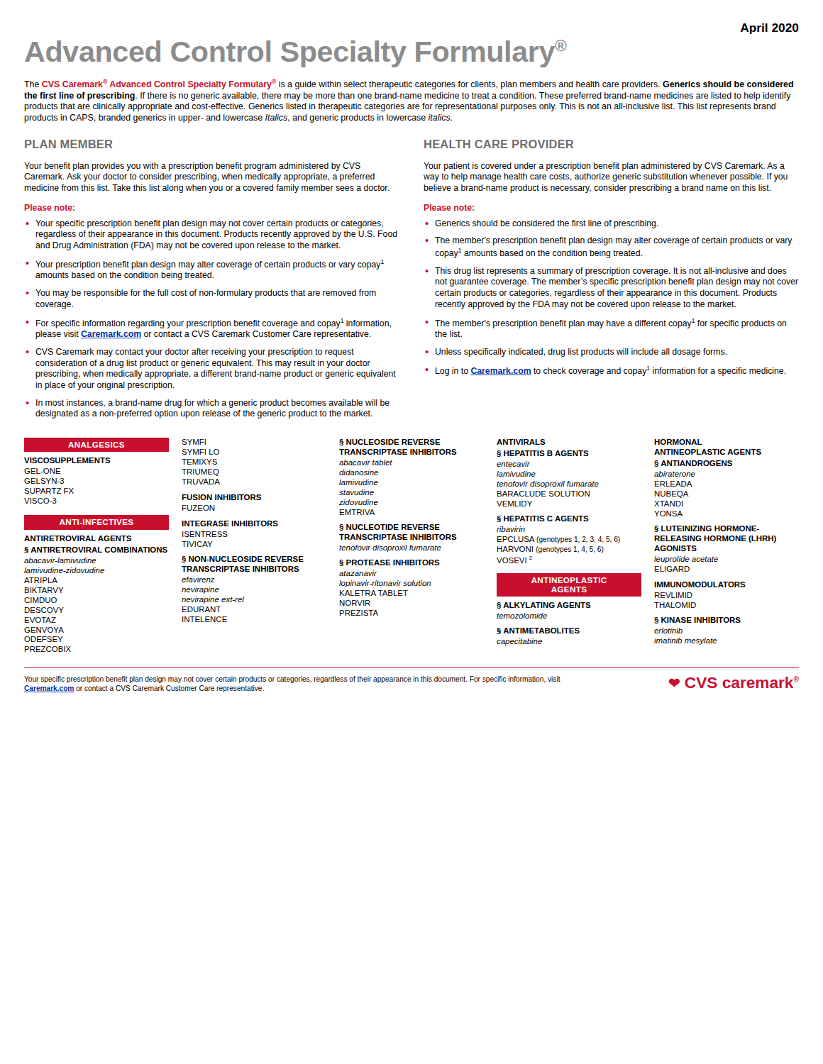April 2020
Advanced Control Specialty Formulary®
The CVS Caremark® Advanced Control Specialty Formulary® is a guide within select therapeutic categories for clients, plan members and health care providers. Generics should be considered the first line of prescribing. If there is no generic available, there may be more than one brand-name medicine to treat a condition. These preferred brand-name medicines are listed to help identify products that are clinically appropriate and cost-effective. Generics listed in therapeutic categories are for representational purposes only. This is not an all-inclusive list. This list represents brand products in CAPS, branded generics in upper- and lowercase Italics, and generic products in lowercase italics.
PLAN MEMBER
Your benefit plan provides you with a prescription benefit program administered by CVS Caremark. Ask your doctor to consider prescribing, when medically appropriate, a preferred medicine from this list. Take this list along when you or a covered family member sees a doctor.
Please note:
Your specific prescription benefit plan design may not cover certain products or categories, regardless of their appearance in this document. Products recently approved by the U.S. Food and Drug Administration (FDA) may not be covered upon release to the market.
Your prescription benefit plan design may alter coverage of certain products or vary copay1 amounts based on the condition being treated.
You may be responsible for the full cost of non-formulary products that are removed from coverage.
For specific information regarding your prescription benefit coverage and copay1 information, please visit Caremark.com or contact a CVS Caremark Customer Care representative.
CVS Caremark may contact your doctor after receiving your prescription to request consideration of a drug list product or generic equivalent. This may result in your doctor prescribing, when medically appropriate, a different brand-name product or generic equivalent in place of your original prescription.
In most instances, a brand-name drug for which a generic product becomes available will be designated as a non-preferred option upon release of the generic product to the market.
HEALTH CARE PROVIDER
Your patient is covered under a prescription benefit plan administered by CVS Caremark. As a way to help manage health care costs, authorize generic substitution whenever possible. If you believe a brand-name product is necessary, consider prescribing a brand name on this list.
Please note:
Generics should be considered the first line of prescribing.
The member's prescription benefit plan design may alter coverage of certain products or vary copay1 amounts based on the condition being treated.
This drug list represents a summary of prescription coverage. It is not all-inclusive and does not guarantee coverage. The member’s specific prescription benefit plan design may not cover certain products or categories, regardless of their appearance in this document. Products recently approved by the FDA may not be covered upon release to the market.
The member's prescription benefit plan may have a different copay1 for specific products on the list.
Unless specifically indicated, drug list products will include all dosage forms.
Log in to Caremark.com to check coverage and copay1 information for a specific medicine.
ANALGESICS
VISCOSUPPLEMENTS
GEL-ONE
GELSYN-3
SUPARTZ FX
VISCO-3
ANTI-INFECTIVES
ANTIRETROVIRAL AGENTS
§ ANTIRETROVIRAL COMBINATIONS
abacavir-lamivudine
lamivudine-zidovudine
ATRIPLA
BIKTARVY
CIMDUO
DESCOVY
EVOTAZ
GENVOYA
ODEFSEY
PREZCOBIX
SYMFI
SYMFI LO
TEMIXYS
TRIUMEQ
TRUVADA
FUSION INHIBITORS
FUZEON
INTEGRASE INHIBITORS
ISENTRESS
TIVICAY
§ NON-NUCLEOSIDE REVERSE TRANSCRIPTASE INHIBITORS
efavirenz
nevirapine
nevirapine ext-rel
EDURANT
INTELENCE
§ NUCLEOSIDE REVERSE TRANSCRIPTASE INHIBITORS
abacavir tablet
didanosine
lamivudine
stavudine
zidovudine
EMTRIVA
§ NUCLEOTIDE REVERSE TRANSCRIPTASE INHIBITORS
tenofovir disoproxil fumarate
§ PROTEASE INHIBITORS
atazanavir
lopinavir-ritonavir solution
KALETRA TABLET
NORVIR
PREZISTA
ANTIVIRALS
§ HEPATITIS B AGENTS
entecavir
lamivudine
tenofovir disoproxil fumarate
BARACLUDE SOLUTION
VEMLIDY
§ HEPATITIS C AGENTS
ribavirin
EPCLUSA (genotypes 1, 2, 3, 4, 5, 6)
HARVONI (genotypes 1, 4, 5, 6)
VOSEVI 2
ANTINEOPLASTIC
AGENTS
§ ALKYLATING AGENTS
temozolomide
§ ANTIMETABOLITES
capecitabine
HORMONAL
ANTINEOPLASTIC AGENTS
§ ANTIANDROGENS
abiraterone
ERLEADA
NUBEQA
XTANDI
YONSA
§ LUTEINIZING HORMONE-RELEASING HORMONE (LHRH) AGONISTS
leuprolide acetate
ELIGARD
IMMUNOMODULATORS
REVLIMID
THALOMID
§ KINASE INHIBITORS
erlotinib
imatinib mesylate
Your specific prescription benefit plan design may not cover certain products or categories, regardless of their appearance in this document. For specific information, visit Caremark.com or contact a CVS Caremark Customer Care representative.
❤ CVS caremark®